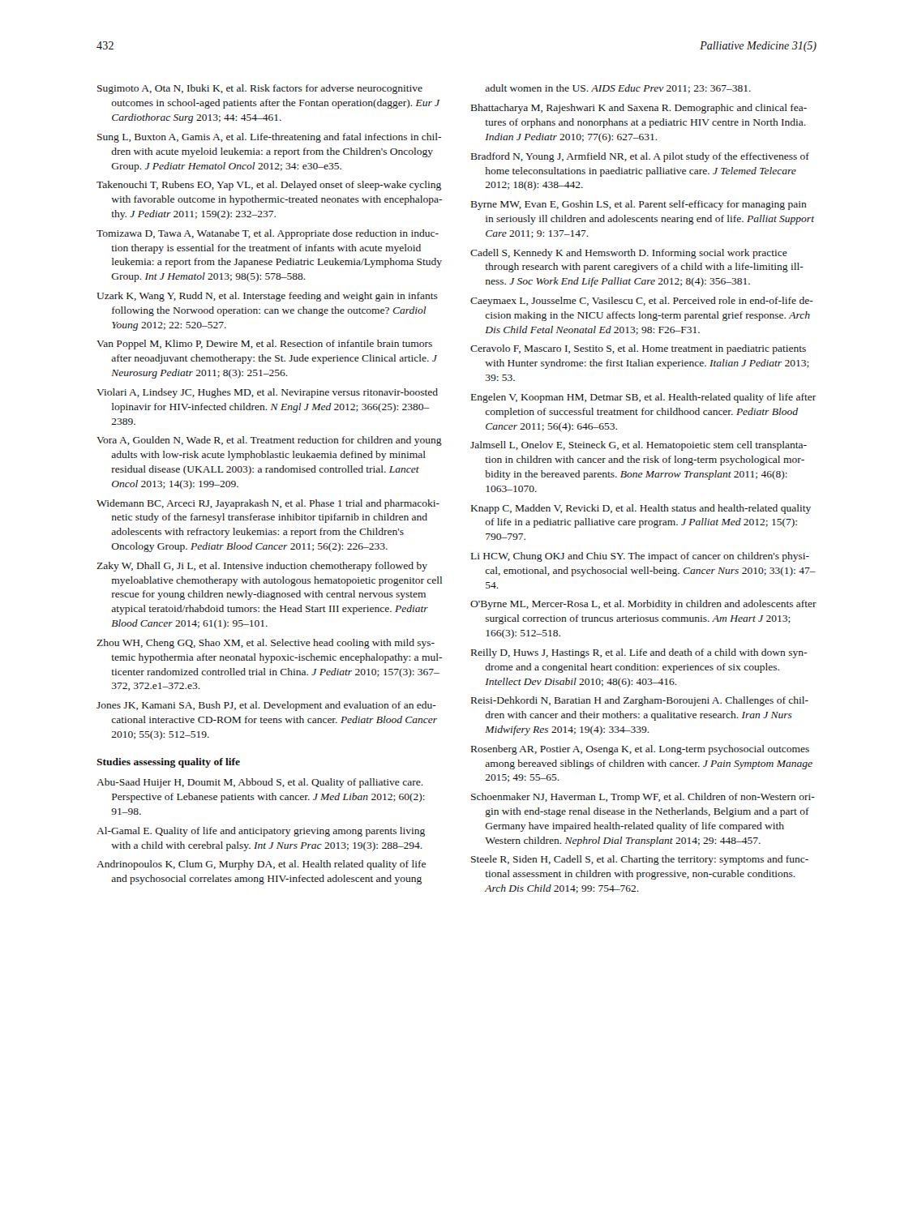432 Palliative Medicine 31(5)
Sugimoto A, Ota N, Ibuki K, et al. Risk factors for adverse neurocognitive outcomes in school-aged patients after the Fontan operation(dagger). Eur J Cardiothorac Surg 2013; 44: 454–461.
Sung L, Buxton A, Gamis A, et al. Life-threatening and fatal infections in children with acute myeloid leukemia: a report from the Children's Oncology Group. J Pediatr Hematol Oncol 2012; 34: e30–e35.
Takenouchi T, Rubens EO, Yap VL, et al. Delayed onset of sleep-wake cycling with favorable outcome in hypothermic-treated neonates with encephalopathy. J Pediatr 2011; 159(2): 232–237.
Tomizawa D, Tawa A, Watanabe T, et al. Appropriate dose reduction in induction therapy is essential for the treatment of infants with acute myeloid leukemia: a report from the Japanese Pediatric Leukemia/Lymphoma Study Group. Int J Hematol 2013; 98(5): 578–588.
Uzark K, Wang Y, Rudd N, et al. Interstage feeding and weight gain in infants following the Norwood operation: can we change the outcome? Cardiol Young 2012; 22: 520–527.
Van Poppel M, Klimo P, Dewire M, et al. Resection of infantile brain tumors after neoadjuvant chemotherapy: the St. Jude experience Clinical article. J Neurosurg Pediatr 2011; 8(3): 251–256.
Violari A, Lindsey JC, Hughes MD, et al. Nevirapine versus ritonavir-boosted lopinavir for HIV-infected children. N Engl J Med 2012; 366(25): 2380–2389.
Vora A, Goulden N, Wade R, et al. Treatment reduction for children and young adults with low-risk acute lymphoblastic leukaemia defined by minimal residual disease (UKALL 2003): a randomised controlled trial. Lancet Oncol 2013; 14(3): 199–209.
Widemann BC, Arceci RJ, Jayaprakash N, et al. Phase 1 trial and pharmacokinetic study of the farnesyl transferase inhibitor tipifarnib in children and adolescents with refractory leukemias: a report from the Children's Oncology Group. Pediatr Blood Cancer 2011; 56(2): 226–233.
Zaky W, Dhall G, Ji L, et al. Intensive induction chemotherapy followed by myeloablative chemotherapy with autologous hematopoietic progenitor cell rescue for young children newly-diagnosed with central nervous system atypical teratoid/rhabdoid tumors: the Head Start III experience. Pediatr Blood Cancer 2014; 61(1): 95–101.
Zhou WH, Cheng GQ, Shao XM, et al. Selective head cooling with mild systemic hypothermia after neonatal hypoxic-ischemic encephalopathy: a multicenter randomized controlled trial in China. J Pediatr 2010; 157(3): 367–372, 372.e1–372.e3.
Jones JK, Kamani SA, Bush PJ, et al. Development and evaluation of an educational interactive CD-ROM for teens with cancer. Pediatr Blood Cancer 2010; 55(3): 512–519.
Studies assessing quality of life
Abu-Saad Huijer H, Doumit M, Abboud S, et al. Quality of palliative care. Perspective of Lebanese patients with cancer. J Med Liban 2012; 60(2): 91–98.
Al-Gamal E. Quality of life and anticipatory grieving among parents living with a child with cerebral palsy. Int J Nurs Prac 2013; 19(3): 288–294.
Andrinopoulos K, Clum G, Murphy DA, et al. Health related quality of life and psychosocial correlates among HIV-infected adolescent and young adult women in the US. AIDS Educ Prev 2011; 23: 367–381.
Bhattacharya M, Rajeshwari K and Saxena R. Demographic and clinical features of orphans and nonorphans at a pediatric HIV centre in North India. Indian J Pediatr 2010; 77(6): 627–631.
Bradford N, Young J, Armfield NR, et al. A pilot study of the effectiveness of home teleconsultations in paediatric palliative care. J Telemed Telecare 2012; 18(8): 438–442.
Byrne MW, Evan E, Goshin LS, et al. Parent self-efficacy for managing pain in seriously ill children and adolescents nearing end of life. Palliat Support Care 2011; 9: 137–147.
Cadell S, Kennedy K and Hemsworth D. Informing social work practice through research with parent caregivers of a child with a life-limiting illness. J Soc Work End Life Palliat Care 2012; 8(4): 356–381.
Caeymaex L, Jousselme C, Vasilescu C, et al. Perceived role in end-of-life decision making in the NICU affects long-term parental grief response. Arch Dis Child Fetal Neonatal Ed 2013; 98: F26–F31.
Ceravolo F, Mascaro I, Sestito S, et al. Home treatment in paediatric patients with Hunter syndrome: the first Italian experience. Italian J Pediatr 2013; 39: 53.
Engelen V, Koopman HM, Detmar SB, et al. Health-related quality of life after completion of successful treatment for childhood cancer. Pediatr Blood Cancer 2011; 56(4): 646–653.
Jalmsell L, Onelov E, Steineck G, et al. Hematopoietic stem cell transplantation in children with cancer and the risk of long-term psychological morbidity in the bereaved parents. Bone Marrow Transplant 2011; 46(8): 1063–1070.
Knapp C, Madden V, Revicki D, et al. Health status and health-related quality of life in a pediatric palliative care program. J Palliat Med 2012; 15(7): 790–797.
Li HCW, Chung OKJ and Chiu SY. The impact of cancer on children's physical, emotional, and psychosocial well-being. Cancer Nurs 2010; 33(1): 47–54.
O'Byrne ML, Mercer-Rosa L, et al. Morbidity in children and adolescents after surgical correction of truncus arteriosus communis. Am Heart J 2013; 166(3): 512–518.
Reilly D, Huws J, Hastings R, et al. Life and death of a child with down syndrome and a congenital heart condition: experiences of six couples. Intellect Dev Disabil 2010; 48(6): 403–416.
Reisi-Dehkordi N, Baratian H and Zargham-Boroujeni A. Challenges of children with cancer and their mothers: a qualitative research. Iran J Nurs Midwifery Res 2014; 19(4): 334–339.
Rosenberg AR, Postier A, Osenga K, et al. Long-term psychosocial outcomes among bereaved siblings of children with cancer. J Pain Symptom Manage 2015; 49: 55–65.
Schoenmaker NJ, Haverman L, Tromp WF, et al. Children of non-Western origin with end-stage renal disease in the Netherlands, Belgium and a part of Germany have impaired health-related quality of life compared with Western children. Nephrol Dial Transplant 2014; 29: 448–457.
Steele R, Siden H, Cadell S, et al. Charting the territory: symptoms and functional assessment in children with progressive, non-curable conditions. Arch Dis Child 2014; 99: 754–762.